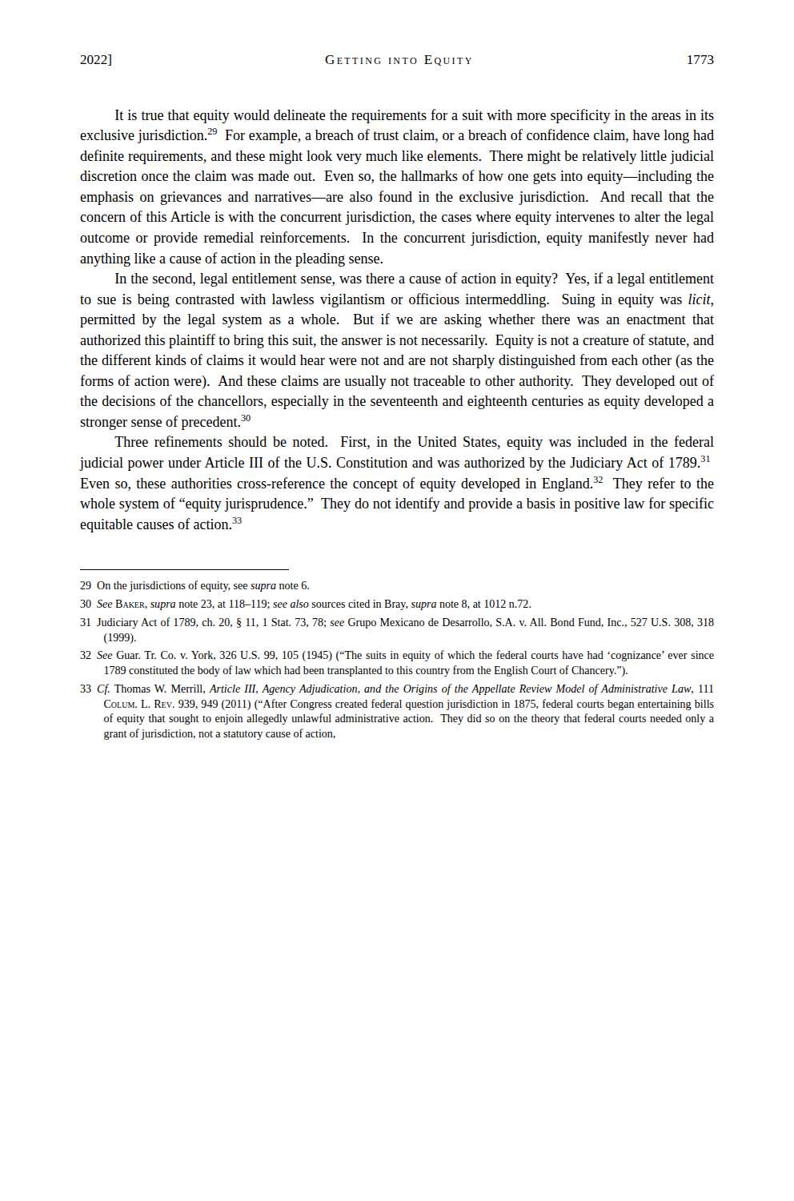2022] Getting into Equity 1773
It is true that equity would delineate the requirements for a suit with more specificity in the areas in its exclusive jurisdiction.29 For example, a breach of trust claim, or a breach of confidence claim, have long had definite requirements, and these might look very much like elements. There might be relatively little judicial discretion once the claim was made out. Even so, the hallmarks of how one gets into equity—including the emphasis on grievances and narratives—are also found in the exclusive jurisdiction. And recall that the concern of this Article is with the concurrent jurisdiction, the cases where equity intervenes to alter the legal outcome or provide remedial reinforcements. In the concurrent jurisdiction, equity manifestly never had anything like a cause of action in the pleading sense.
In the second, legal entitlement sense, was there a cause of action in equity? Yes, if a legal entitlement to sue is being contrasted with lawless vigilantism or officious intermeddling. Suing in equity was licit, permitted by the legal system as a whole. But if we are asking whether there was an enactment that authorized this plaintiff to bring this suit, the answer is not necessarily. Equity is not a creature of statute, and the different kinds of claims it would hear were not and are not sharply distinguished from each other (as the forms of action were). And these claims are usually not traceable to other authority. They developed out of the decisions of the chancellors, especially in the seventeenth and eighteenth centuries as equity developed a stronger sense of precedent.30
Three refinements should be noted. First, in the United States, equity was included in the federal judicial power under Article III of the U.S. Constitution and was authorized by the Judiciary Act of 1789.31 Even so, these authorities cross-reference the concept of equity developed in England.32 They refer to the whole system of “equity jurisprudence.” They do not identify and provide a basis in positive law for specific equitable causes of action.33
29 On the jurisdictions of equity, see supra note 6.
30 See Baker, supra note 23, at 118–119; see also sources cited in Bray, supra note 8, at 1012 n.72.
31 Judiciary Act of 1789, ch. 20, § 11, 1 Stat. 73, 78; see Grupo Mexicano de Desarrollo, S.A. v. All. Bond Fund, Inc., 527 U.S. 308, 318 (1999).
32 See Guar. Tr. Co. v. York, 326 U.S. 99, 105 (1945) (“The suits in equity of which the federal courts have had ‘cognizance’ ever since 1789 constituted the body of law which had been transplanted to this country from the English Court of Chancery.”).
33 Cf. Thomas W. Merrill, Article III, Agency Adjudication, and the Origins of the Appellate Review Model of Administrative Law, 111 Colum. L. Rev. 939, 949 (2011) (“After Congress created federal question jurisdiction in 1875, federal courts began entertaining bills of equity that sought to enjoin allegedly unlawful administrative action. They did so on the theory that federal courts needed only a grant of jurisdiction, not a statutory cause of action,